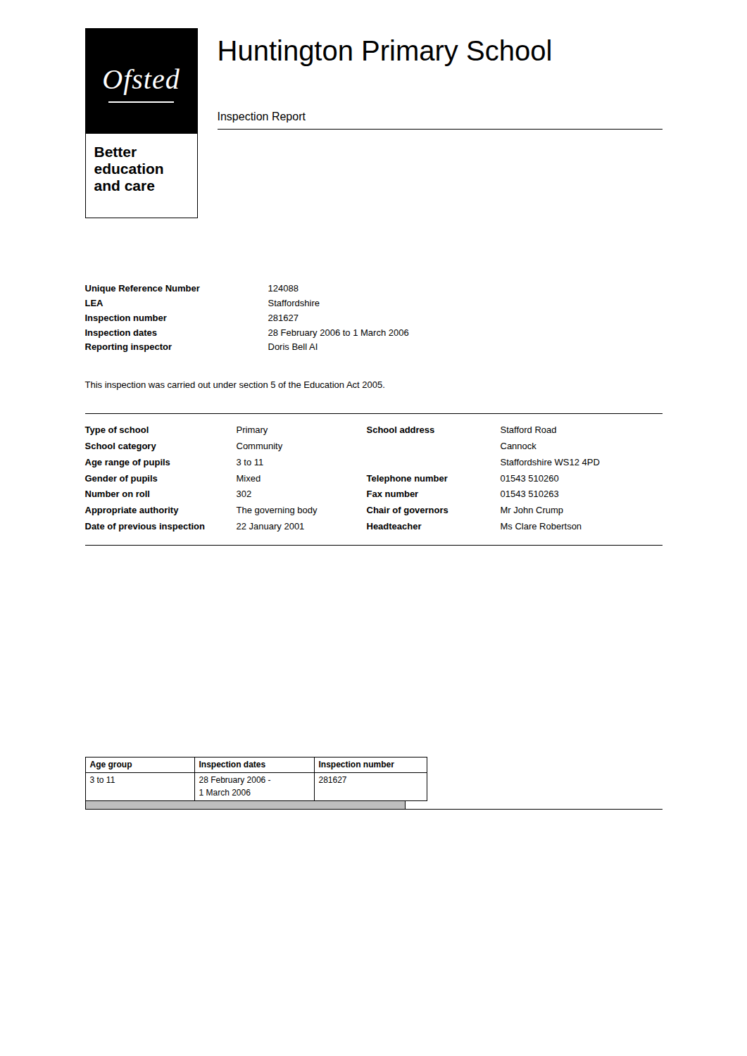Ofsted
Better
education
and care
Huntington Primary School
Inspection Report
| Unique Reference Number | 124088 |
| LEA | Staffordshire |
| Inspection number | 281627 |
| Inspection dates | 28 February 2006 to 1 March 2006 |
| Reporting inspector | Doris Bell AI |
This inspection was carried out under section 5 of the Education Act 2005.
| Type of school | Primary | School address | Stafford Road |
| School category | Community | | Cannock |
| Age range of pupils | 3 to 11 | | Staffordshire WS12 4PD |
| Gender of pupils | Mixed | Telephone number | 01543 510260 |
| Number on roll | 302 | Fax number | 01543 510263 |
| Appropriate authority | The governing body | Chair of governors | Mr John Crump |
| Date of previous inspection | 22 January 2001 | Headteacher | Ms Clare Robertson |
| Age group | Inspection dates | Inspection number |
| 3 to 11 | 28 February 2006 - 1 March 2006 | 281627 |